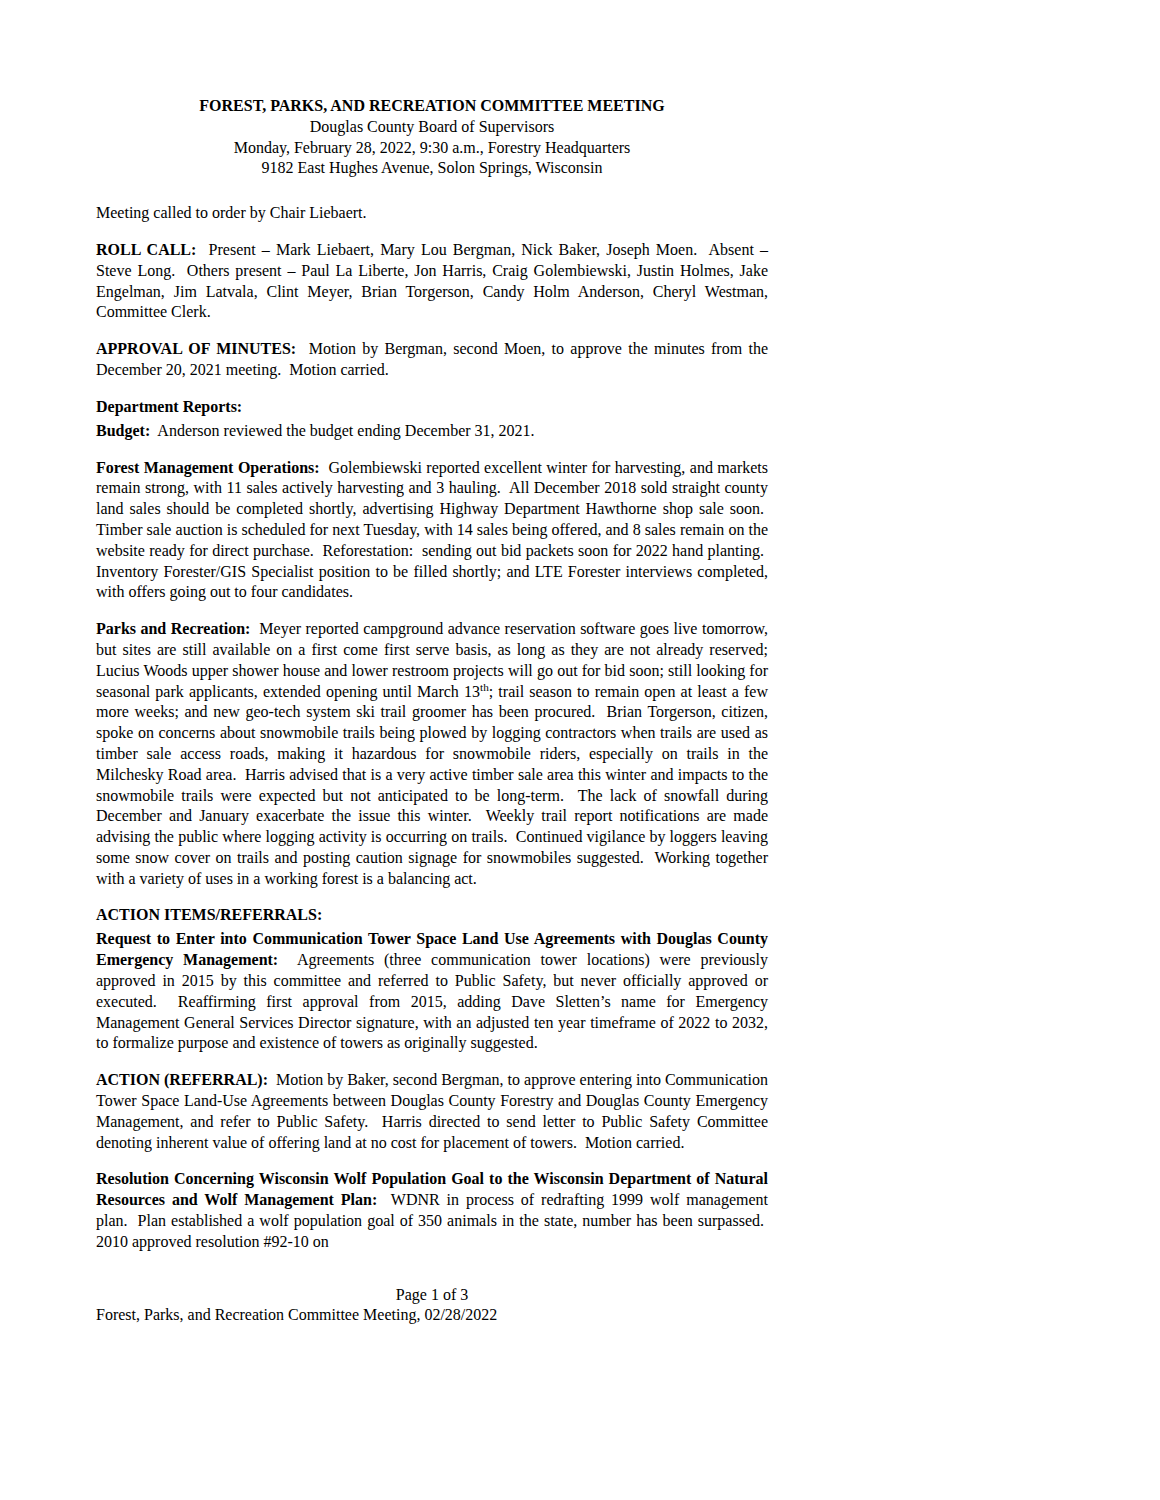FOREST, PARKS, AND RECREATION COMMITTEE MEETING
Douglas County Board of Supervisors
Monday, February 28, 2022, 9:30 a.m., Forestry Headquarters
9182 East Hughes Avenue, Solon Springs, Wisconsin
Meeting called to order by Chair Liebaert.
ROLL CALL: Present – Mark Liebaert, Mary Lou Bergman, Nick Baker, Joseph Moen. Absent – Steve Long. Others present – Paul La Liberte, Jon Harris, Craig Golembiewski, Justin Holmes, Jake Engelman, Jim Latvala, Clint Meyer, Brian Torgerson, Candy Holm Anderson, Cheryl Westman, Committee Clerk.
APPROVAL OF MINUTES: Motion by Bergman, second Moen, to approve the minutes from the December 20, 2021 meeting. Motion carried.
Department Reports:
Budget: Anderson reviewed the budget ending December 31, 2021.
Forest Management Operations: Golembiewski reported excellent winter for harvesting, and markets remain strong, with 11 sales actively harvesting and 3 hauling. All December 2018 sold straight county land sales should be completed shortly, advertising Highway Department Hawthorne shop sale soon. Timber sale auction is scheduled for next Tuesday, with 14 sales being offered, and 8 sales remain on the website ready for direct purchase. Reforestation: sending out bid packets soon for 2022 hand planting. Inventory Forester/GIS Specialist position to be filled shortly; and LTE Forester interviews completed, with offers going out to four candidates.
Parks and Recreation: Meyer reported campground advance reservation software goes live tomorrow, but sites are still available on a first come first serve basis, as long as they are not already reserved; Lucius Woods upper shower house and lower restroom projects will go out for bid soon; still looking for seasonal park applicants, extended opening until March 13th; trail season to remain open at least a few more weeks; and new geo-tech system ski trail groomer has been procured. Brian Torgerson, citizen, spoke on concerns about snowmobile trails being plowed by logging contractors when trails are used as timber sale access roads, making it hazardous for snowmobile riders, especially on trails in the Milchesky Road area. Harris advised that is a very active timber sale area this winter and impacts to the snowmobile trails were expected but not anticipated to be long-term. The lack of snowfall during December and January exacerbate the issue this winter. Weekly trail report notifications are made advising the public where logging activity is occurring on trails. Continued vigilance by loggers leaving some snow cover on trails and posting caution signage for snowmobiles suggested. Working together with a variety of uses in a working forest is a balancing act.
ACTION ITEMS/REFERRALS:
Request to Enter into Communication Tower Space Land Use Agreements with Douglas County Emergency Management: Agreements (three communication tower locations) were previously approved in 2015 by this committee and referred to Public Safety, but never officially approved or executed. Reaffirming first approval from 2015, adding Dave Sletten’s name for Emergency Management General Services Director signature, with an adjusted ten year timeframe of 2022 to 2032, to formalize purpose and existence of towers as originally suggested.
ACTION (REFERRAL): Motion by Baker, second Bergman, to approve entering into Communication Tower Space Land-Use Agreements between Douglas County Forestry and Douglas County Emergency Management, and refer to Public Safety. Harris directed to send letter to Public Safety Committee denoting inherent value of offering land at no cost for placement of towers. Motion carried.
Resolution Concerning Wisconsin Wolf Population Goal to the Wisconsin Department of Natural Resources and Wolf Management Plan: WDNR in process of redrafting 1999 wolf management plan. Plan established a wolf population goal of 350 animals in the state, number has been surpassed. 2010 approved resolution #92-10 on
Page 1 of 3
Forest, Parks, and Recreation Committee Meeting, 02/28/2022